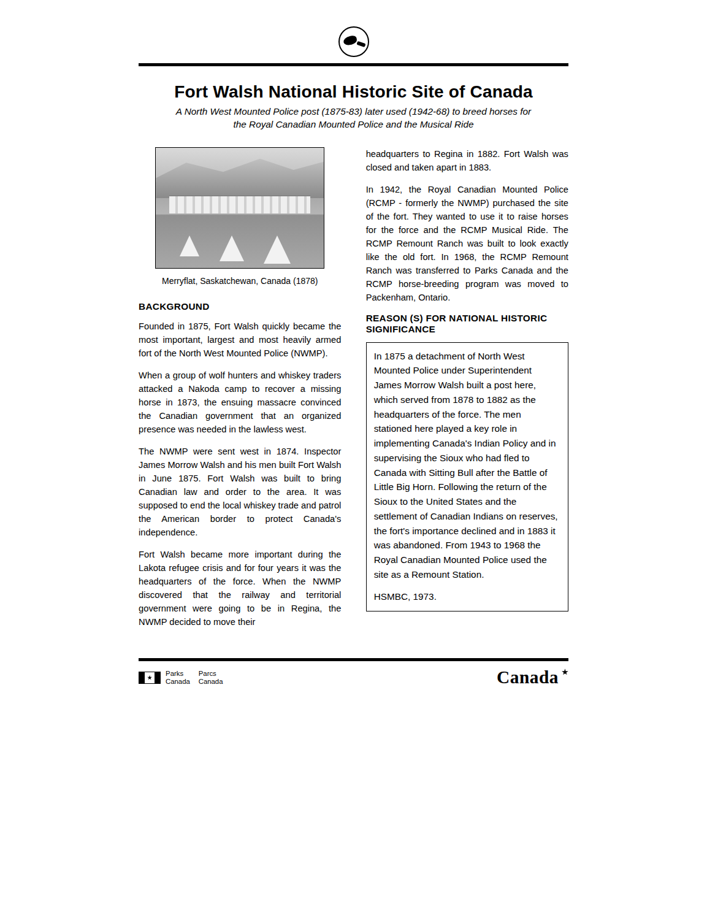Fort Walsh National Historic Site of Canada
A North West Mounted Police post (1875-83) later used (1942-68) to breed horses for
the Royal Canadian Mounted Police and the Musical Ride
Merryflat, Saskatchewan, Canada (1878)
BACKGROUND
Founded in 1875, Fort Walsh quickly became the most important, largest and most heavily armed fort of the North West Mounted Police (NWMP).
When a group of wolf hunters and whiskey traders attacked a Nakoda camp to recover a missing horse in 1873, the ensuing massacre convinced the Canadian government that an organized presence was needed in the lawless west.
The NWMP were sent west in 1874. Inspector James Morrow Walsh and his men built Fort Walsh in June 1875. Fort Walsh was built to bring Canadian law and order to the area. It was supposed to end the local whiskey trade and patrol the American border to protect Canada's independence.
Fort Walsh became more important during the Lakota refugee crisis and for four years it was the headquarters of the force. When the NWMP discovered that the railway and territorial government were going to be in Regina, the NWMP decided to move their
headquarters to Regina in 1882. Fort Walsh was closed and taken apart in 1883.
In 1942, the Royal Canadian Mounted Police (RCMP - formerly the NWMP) purchased the site of the fort. They wanted to use it to raise horses for the force and the RCMP Musical Ride. The RCMP Remount Ranch was built to look exactly like the old fort. In 1968, the RCMP Remount Ranch was transferred to Parks Canada and the RCMP horse-breeding program was moved to Packenham, Ontario.
REASON (S) FOR NATIONAL HISTORIC SIGNIFICANCE
In 1875 a detachment of North West Mounted Police under Superintendent James Morrow Walsh built a post here, which served from 1878 to 1882 as the headquarters of the force. The men stationed here played a key role in implementing Canada's Indian Policy and in supervising the Sioux who had fled to Canada with Sitting Bull after the Battle of Little Big Horn. Following the return of the Sioux to the United States and the settlement of Canadian Indians on reserves, the fort's importance declined and in 1883 it was abandoned. From 1943 to 1968 the Royal Canadian Mounted Police used the site as a Remount Station.
HSMBC, 1973.
Parks
Canada Parcs
Canada
Canada